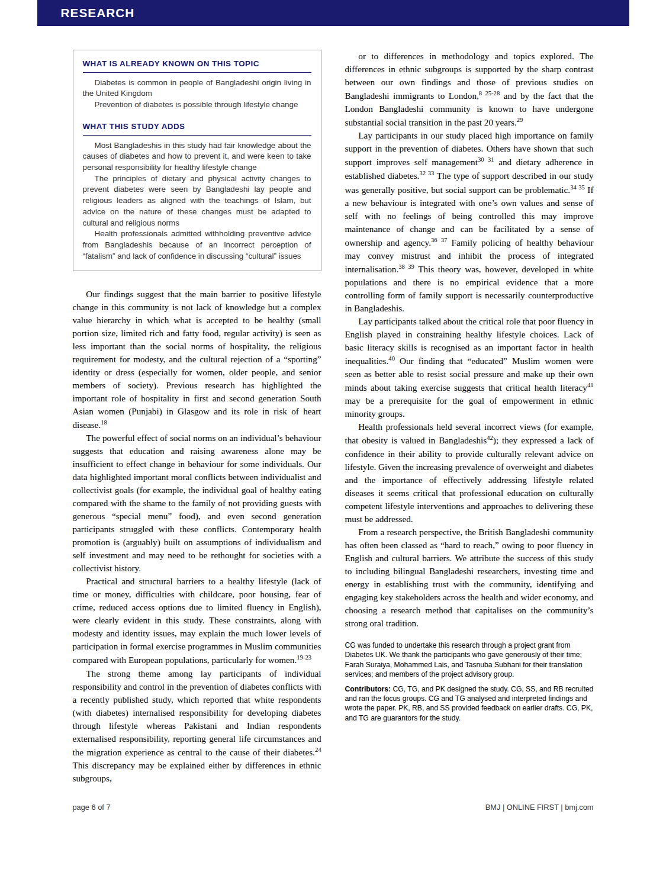RESEARCH
WHAT IS ALREADY KNOWN ON THIS TOPIC
Diabetes is common in people of Bangladeshi origin living in the United Kingdom
Prevention of diabetes is possible through lifestyle change
WHAT THIS STUDY ADDS
Most Bangladeshis in this study had fair knowledge about the causes of diabetes and how to prevent it, and were keen to take personal responsibility for healthy lifestyle change
The principles of dietary and physical activity changes to prevent diabetes were seen by Bangladeshi lay people and religious leaders as aligned with the teachings of Islam, but advice on the nature of these changes must be adapted to cultural and religious norms
Health professionals admitted withholding preventive advice from Bangladeshis because of an incorrect perception of “fatalism” and lack of confidence in discussing “cultural” issues
Our findings suggest that the main barrier to positive lifestyle change in this community is not lack of knowledge but a complex value hierarchy in which what is accepted to be healthy (small portion size, limited rich and fatty food, regular activity) is seen as less important than the social norms of hospitality, the religious requirement for modesty, and the cultural rejection of a “sporting” identity or dress (especially for women, older people, and senior members of society). Previous research has highlighted the important role of hospitality in first and second generation South Asian women (Punjabi) in Glasgow and its role in risk of heart disease.18
The powerful effect of social norms on an individual’s behaviour suggests that education and raising awareness alone may be insufficient to effect change in behaviour for some individuals. Our data highlighted important moral conflicts between individualist and collectivist goals (for example, the individual goal of healthy eating compared with the shame to the family of not providing guests with generous “special menu” food), and even second generation participants struggled with these conflicts. Contemporary health promotion is (arguably) built on assumptions of individualism and self investment and may need to be rethought for societies with a collectivist history.
Practical and structural barriers to a healthy lifestyle (lack of time or money, difficulties with childcare, poor housing, fear of crime, reduced access options due to limited fluency in English), were clearly evident in this study. These constraints, along with modesty and identity issues, may explain the much lower levels of participation in formal exercise programmes in Muslim communities compared with European populations, particularly for women.19-23
The strong theme among lay participants of individual responsibility and control in the prevention of diabetes conflicts with a recently published study, which reported that white respondents (with diabetes) internalised responsibility for developing diabetes through lifestyle whereas Pakistani and Indian respondents externalised responsibility, reporting general life circumstances and the migration experience as central to the cause of their diabetes.24 This discrepancy may be explained either by differences in ethnic subgroups,
or to differences in methodology and topics explored. The differences in ethnic subgroups is supported by the sharp contrast between our own findings and those of previous studies on Bangladeshi immigrants to London,8 25-28 and by the fact that the London Bangladeshi community is known to have undergone substantial social transition in the past 20 years.29
Lay participants in our study placed high importance on family support in the prevention of diabetes. Others have shown that such support improves self management30 31 and dietary adherence in established diabetes.32 33 The type of support described in our study was generally positive, but social support can be problematic.34 35 If a new behaviour is integrated with one’s own values and sense of self with no feelings of being controlled this may improve maintenance of change and can be facilitated by a sense of ownership and agency.36 37 Family policing of healthy behaviour may convey mistrust and inhibit the process of integrated internalisation.38 39 This theory was, however, developed in white populations and there is no empirical evidence that a more controlling form of family support is necessarily counterproductive in Bangladeshis.
Lay participants talked about the critical role that poor fluency in English played in constraining healthy lifestyle choices. Lack of basic literacy skills is recognised as an important factor in health inequalities.40 Our finding that “educated” Muslim women were seen as better able to resist social pressure and make up their own minds about taking exercise suggests that critical health literacy41 may be a prerequisite for the goal of empowerment in ethnic minority groups.
Health professionals held several incorrect views (for example, that obesity is valued in Bangladeshis42); they expressed a lack of confidence in their ability to provide culturally relevant advice on lifestyle. Given the increasing prevalence of overweight and diabetes and the importance of effectively addressing lifestyle related diseases it seems critical that professional education on culturally competent lifestyle interventions and approaches to delivering these must be addressed.
From a research perspective, the British Bangladeshi community has often been classed as “hard to reach,” owing to poor fluency in English and cultural barriers. We attribute the success of this study to including bilingual Bangladeshi researchers, investing time and energy in establishing trust with the community, identifying and engaging key stakeholders across the health and wider economy, and choosing a research method that capitalises on the community’s strong oral tradition.
CG was funded to undertake this research through a project grant from Diabetes UK. We thank the participants who gave generously of their time; Farah Suraiya, Mohammed Lais, and Tasnuba Subhani for their translation services; and members of the project advisory group.
Contributors: CG, TG, and PK designed the study. CG, SS, and RB recruited and ran the focus groups. CG and TG analysed and interpreted findings and wrote the paper. PK, RB, and SS provided feedback on earlier drafts. CG, PK, and TG are guarantors for the study.
page 6 of 7
BMJ | ONLINE FIRST | bmj.com